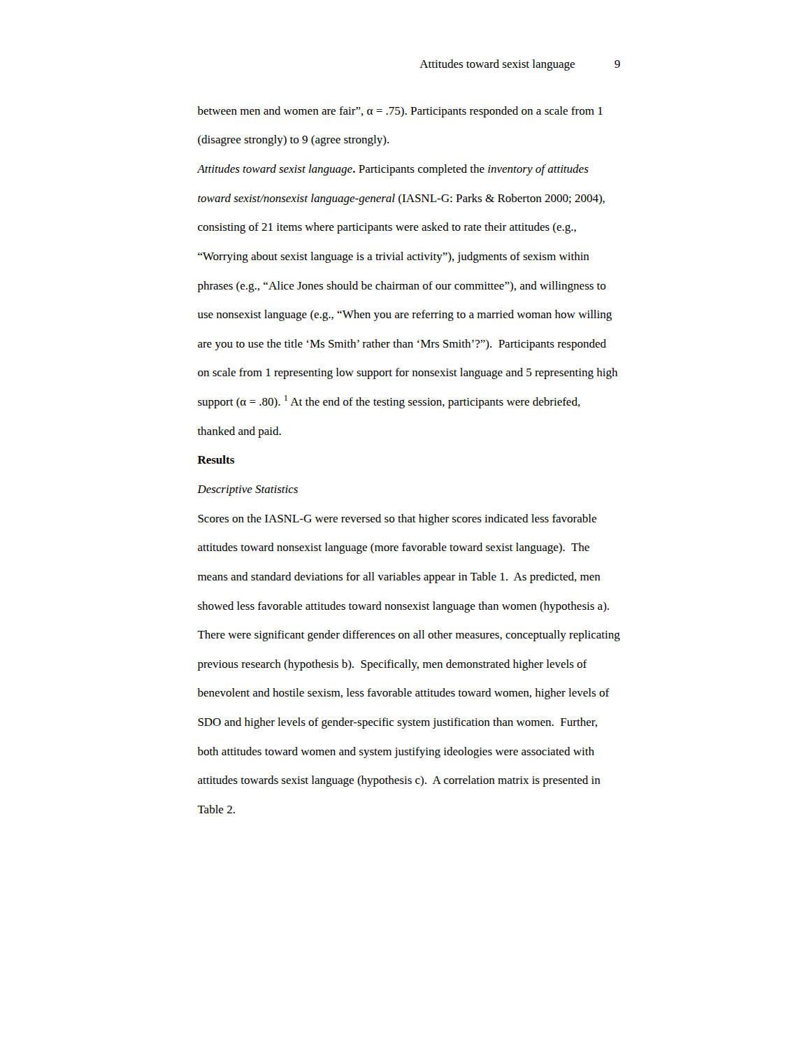Attitudes toward sexist language 9
between men and women are fair”, α = .75). Participants responded on a scale from 1 (disagree strongly) to 9 (agree strongly).
Attitudes toward sexist language. Participants completed the inventory of attitudes toward sexist/nonsexist language-general (IASNL-G: Parks & Roberton 2000; 2004), consisting of 21 items where participants were asked to rate their attitudes (e.g., “Worrying about sexist language is a trivial activity”), judgments of sexism within phrases (e.g., “Alice Jones should be chairman of our committee”), and willingness to use nonsexist language (e.g., “When you are referring to a married woman how willing are you to use the title ‘Ms Smith’ rather than ‘Mrs Smith’?”). Participants responded on scale from 1 representing low support for nonsexist language and 5 representing high support (α = .80). 1 At the end of the testing session, participants were debriefed, thanked and paid.
Results
Descriptive Statistics
Scores on the IASNL-G were reversed so that higher scores indicated less favorable attitudes toward nonsexist language (more favorable toward sexist language). The means and standard deviations for all variables appear in Table 1. As predicted, men showed less favorable attitudes toward nonsexist language than women (hypothesis a). There were significant gender differences on all other measures, conceptually replicating previous research (hypothesis b). Specifically, men demonstrated higher levels of benevolent and hostile sexism, less favorable attitudes toward women, higher levels of SDO and higher levels of gender-specific system justification than women. Further, both attitudes toward women and system justifying ideologies were associated with attitudes towards sexist language (hypothesis c). A correlation matrix is presented in Table 2.